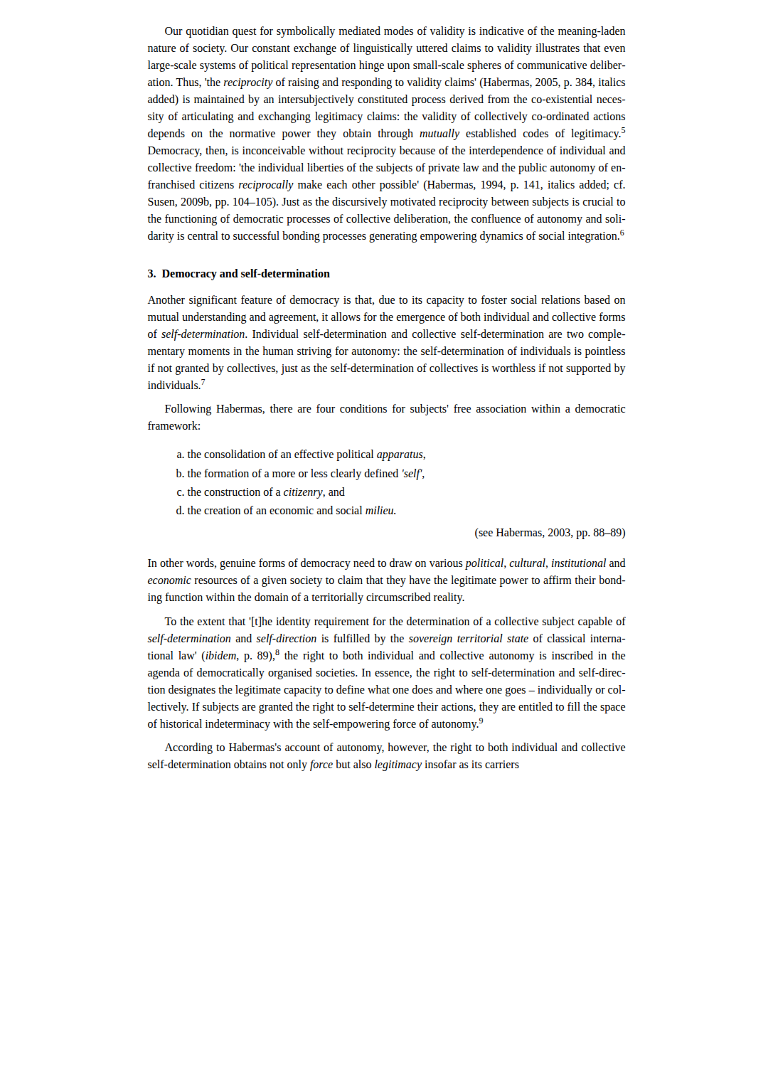Our quotidian quest for symbolically mediated modes of validity is indicative of the meaning-laden nature of society. Our constant exchange of linguistically uttered claims to validity illustrates that even large-scale systems of political representation hinge upon small-scale spheres of communicative deliberation. Thus, 'the reciprocity of raising and responding to validity claims' (Habermas, 2005, p. 384, italics added) is maintained by an intersubjectively constituted process derived from the co-existential necessity of articulating and exchanging legitimacy claims: the validity of collectively co-ordinated actions depends on the normative power they obtain through mutually established codes of legitimacy.5 Democracy, then, is inconceivable without reciprocity because of the interdependence of individual and collective freedom: 'the individual liberties of the subjects of private law and the public autonomy of enfranchised citizens reciprocally make each other possible' (Habermas, 1994, p. 141, italics added; cf. Susen, 2009b, pp. 104–105). Just as the discursively motivated reciprocity between subjects is crucial to the functioning of democratic processes of collective deliberation, the confluence of autonomy and solidarity is central to successful bonding processes generating empowering dynamics of social integration.6
3. Democracy and self-determination
Another significant feature of democracy is that, due to its capacity to foster social relations based on mutual understanding and agreement, it allows for the emergence of both individual and collective forms of self-determination. Individual self-determination and collective self-determination are two complementary moments in the human striving for autonomy: the self-determination of individuals is pointless if not granted by collectives, just as the self-determination of collectives is worthless if not supported by individuals.7
Following Habermas, there are four conditions for subjects' free association within a democratic framework:
the consolidation of an effective political apparatus,
the formation of a more or less clearly defined 'self',
the construction of a citizenry, and
the creation of an economic and social milieu.
(see Habermas, 2003, pp. 88–89)
In other words, genuine forms of democracy need to draw on various political, cultural, institutional and economic resources of a given society to claim that they have the legitimate power to affirm their bonding function within the domain of a territorially circumscribed reality.
To the extent that '[t]he identity requirement for the determination of a collective subject capable of self-determination and self-direction is fulfilled by the sovereign territorial state of classical international law' (ibidem, p. 89),8 the right to both individual and collective autonomy is inscribed in the agenda of democratically organised societies. In essence, the right to self-determination and self-direction designates the legitimate capacity to define what one does and where one goes – individually or collectively. If subjects are granted the right to self-determine their actions, they are entitled to fill the space of historical indeterminacy with the self-empowering force of autonomy.9
According to Habermas's account of autonomy, however, the right to both individual and collective self-determination obtains not only force but also legitimacy insofar as its carriers